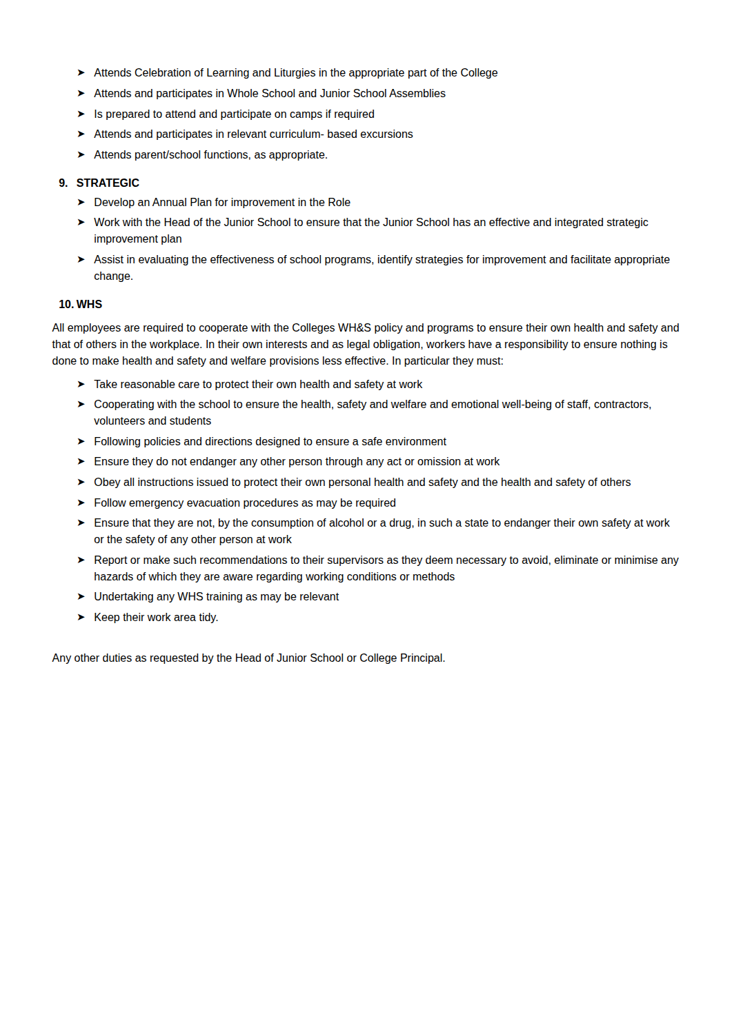Attends Celebration of Learning and Liturgies in the appropriate part of the College
Attends and participates in Whole School and Junior School Assemblies
Is prepared to attend and participate on camps if required
Attends and participates in relevant curriculum- based excursions
Attends parent/school functions, as appropriate.
STRATEGIC
Develop an Annual Plan for improvement in the Role
Work with the Head of the Junior School to ensure that the Junior School has an effective and integrated strategic improvement plan
Assist in evaluating the effectiveness of school programs, identify strategies for improvement and facilitate appropriate change.
WHS
All employees are required to cooperate with the Colleges WH&S policy and programs to ensure their own health and safety and that of others in the workplace. In their own interests and as legal obligation, workers have a responsibility to ensure nothing is done to make health and safety and welfare provisions less effective. In particular they must:
Take reasonable care to protect their own health and safety at work
Cooperating with the school to ensure the health, safety and welfare and emotional well-being of staff, contractors, volunteers and students
Following policies and directions designed to ensure a safe environment
Ensure they do not endanger any other person through any act or omission at work
Obey all instructions issued to protect their own personal health and safety and the health and safety of others
Follow emergency evacuation procedures as may be required
Ensure that they are not, by the consumption of alcohol or a drug, in such a state to endanger their own safety at work or the safety of any other person at work
Report or make such recommendations to their supervisors as they deem necessary to avoid, eliminate or minimise any hazards of which they are aware regarding working conditions or methods
Undertaking any WHS training as may be relevant
Keep their work area tidy.
Any other duties as requested by the Head of Junior School or College Principal.